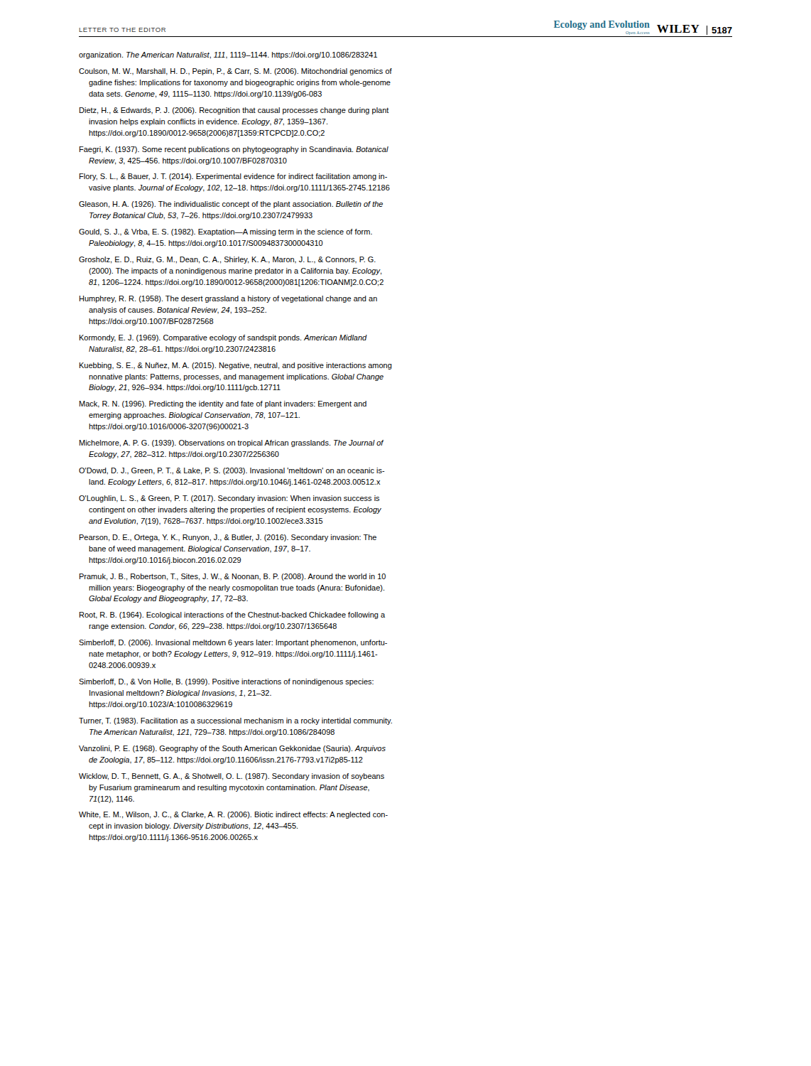Letter to the Editor
Ecology and EvolutionOpen Access WILEY 5187
organization. The American Naturalist, 111, 1119–1144. https://doi.org/10.1086/283241
Coulson, M. W., Marshall, H. D., Pepin, P., & Carr, S. M. (2006). Mitochondrial genomics of gadine fishes: Implications for taxonomy and biogeographic origins from whole-genome data sets. Genome, 49, 1115–1130. https://doi.org/10.1139/g06-083
Dietz, H., & Edwards, P. J. (2006). Recognition that causal processes change during plant invasion helps explain conflicts in evidence. Ecology, 87, 1359–1367. https://doi.org/10.1890/0012-9658(2006)87[1359:RTCPCD]2.0.CO;2
Faegri, K. (1937). Some recent publications on phytogeography in Scandinavia. Botanical Review, 3, 425–456. https://doi.org/10.1007/BF02870310
Flory, S. L., & Bauer, J. T. (2014). Experimental evidence for indirect facilitation among invasive plants. Journal of Ecology, 102, 12–18. https://doi.org/10.1111/1365-2745.12186
Gleason, H. A. (1926). The individualistic concept of the plant association. Bulletin of the Torrey Botanical Club, 53, 7–26. https://doi.org/10.2307/2479933
Gould, S. J., & Vrba, E. S. (1982). Exaptation—A missing term in the science of form. Paleobiology, 8, 4–15. https://doi.org/10.1017/S0094837300004310
Grosholz, E. D., Ruiz, G. M., Dean, C. A., Shirley, K. A., Maron, J. L., & Connors, P. G. (2000). The impacts of a nonindigenous marine predator in a California bay. Ecology, 81, 1206–1224. https://doi.org/10.1890/0012-9658(2000)081[1206:TIOANM]2.0.CO;2
Humphrey, R. R. (1958). The desert grassland a history of vegetational change and an analysis of causes. Botanical Review, 24, 193–252. https://doi.org/10.1007/BF02872568
Kormondy, E. J. (1969). Comparative ecology of sandspit ponds. American Midland Naturalist, 82, 28–61. https://doi.org/10.2307/2423816
Kuebbing, S. E., & Nuñez, M. A. (2015). Negative, neutral, and positive interactions among nonnative plants: Patterns, processes, and management implications. Global Change Biology, 21, 926–934. https://doi.org/10.1111/gcb.12711
Mack, R. N. (1996). Predicting the identity and fate of plant invaders: Emergent and emerging approaches. Biological Conservation, 78, 107–121. https://doi.org/10.1016/0006-3207(96)00021-3
Michelmore, A. P. G. (1939). Observations on tropical African grasslands. The Journal of Ecology, 27, 282–312. https://doi.org/10.2307/2256360
O'Dowd, D. J., Green, P. T., & Lake, P. S. (2003). Invasional 'meltdown' on an oceanic island. Ecology Letters, 6, 812–817. https://doi.org/10.1046/j.1461-0248.2003.00512.x
O'Loughlin, L. S., & Green, P. T. (2017). Secondary invasion: When invasion success is contingent on other invaders altering the properties of recipient ecosystems. Ecology and Evolution, 7(19), 7628–7637. https://doi.org/10.1002/ece3.3315
Pearson, D. E., Ortega, Y. K., Runyon, J., & Butler, J. (2016). Secondary invasion: The bane of weed management. Biological Conservation, 197, 8–17. https://doi.org/10.1016/j.biocon.2016.02.029
Pramuk, J. B., Robertson, T., Sites, J. W., & Noonan, B. P. (2008). Around the world in 10 million years: Biogeography of the nearly cosmopolitan true toads (Anura: Bufonidae). Global Ecology and Biogeography, 17, 72–83.
Root, R. B. (1964). Ecological interactions of the Chestnut-backed Chickadee following a range extension. Condor, 66, 229–238. https://doi.org/10.2307/1365648
Simberloff, D. (2006). Invasional meltdown 6 years later: Important phenomenon, unfortunate metaphor, or both? Ecology Letters, 9, 912–919. https://doi.org/10.1111/j.1461-0248.2006.00939.x
Simberloff, D., & Von Holle, B. (1999). Positive interactions of nonindigenous species: Invasional meltdown? Biological Invasions, 1, 21–32. https://doi.org/10.1023/A:1010086329619
Turner, T. (1983). Facilitation as a successional mechanism in a rocky intertidal community. The American Naturalist, 121, 729–738. https://doi.org/10.1086/284098
Vanzolini, P. E. (1968). Geography of the South American Gekkonidae (Sauria). Arquivos de Zoologia, 17, 85–112. https://doi.org/10.11606/issn.2176-7793.v17i2p85-112
Wicklow, D. T., Bennett, G. A., & Shotwell, O. L. (1987). Secondary invasion of soybeans by Fusarium graminearum and resulting mycotoxin contamination. Plant Disease, 71(12), 1146.
White, E. M., Wilson, J. C., & Clarke, A. R. (2006). Biotic indirect effects: A neglected concept in invasion biology. Diversity Distributions, 12, 443–455. https://doi.org/10.1111/j.1366-9516.2006.00265.x